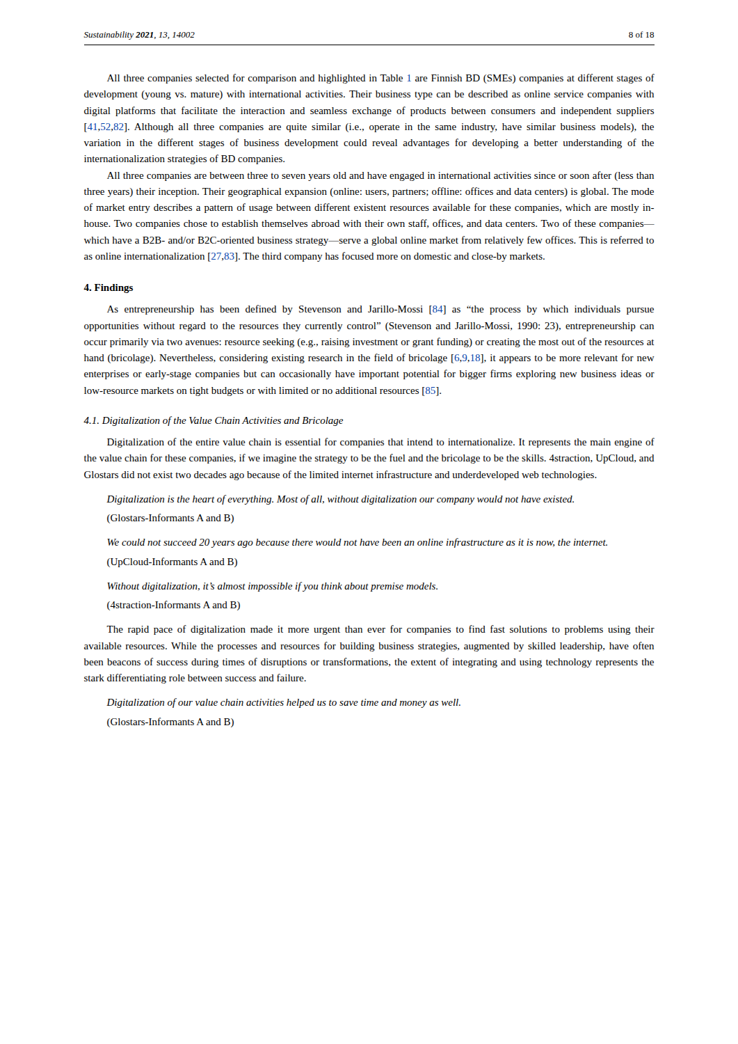Sustainability 2021, 13, 14002 8 of 18
All three companies selected for comparison and highlighted in Table 1 are Finnish BD (SMEs) companies at different stages of development (young vs. mature) with international activities. Their business type can be described as online service companies with digital platforms that facilitate the interaction and seamless exchange of products between consumers and independent suppliers [41,52,82]. Although all three companies are quite similar (i.e., operate in the same industry, have similar business models), the variation in the different stages of business development could reveal advantages for developing a better understanding of the internationalization strategies of BD companies.
All three companies are between three to seven years old and have engaged in international activities since or soon after (less than three years) their inception. Their geographical expansion (online: users, partners; offline: offices and data centers) is global. The mode of market entry describes a pattern of usage between different existent resources available for these companies, which are mostly in-house. Two companies chose to establish themselves abroad with their own staff, offices, and data centers. Two of these companies—which have a B2B- and/or B2C-oriented business strategy—serve a global online market from relatively few offices. This is referred to as online internationalization [27,83]. The third company has focused more on domestic and close-by markets.
4. Findings
As entrepreneurship has been defined by Stevenson and Jarillo-Mossi [84] as “the process by which individuals pursue opportunities without regard to the resources they currently control” (Stevenson and Jarillo-Mossi, 1990: 23), entrepreneurship can occur primarily via two avenues: resource seeking (e.g., raising investment or grant funding) or creating the most out of the resources at hand (bricolage). Nevertheless, considering existing research in the field of bricolage [6,9,18], it appears to be more relevant for new enterprises or early-stage companies but can occasionally have important potential for bigger firms exploring new business ideas or low-resource markets on tight budgets or with limited or no additional resources [85].
4.1. Digitalization of the Value Chain Activities and Bricolage
Digitalization of the entire value chain is essential for companies that intend to internationalize. It represents the main engine of the value chain for these companies, if we imagine the strategy to be the fuel and the bricolage to be the skills. 4straction, UpCloud, and Glostars did not exist two decades ago because of the limited internet infrastructure and underdeveloped web technologies.
Digitalization is the heart of everything. Most of all, without digitalization our company would not have existed.
(Glostars-Informants A and B)
We could not succeed 20 years ago because there would not have been an online infrastructure as it is now, the internet.
(UpCloud-Informants A and B)
Without digitalization, it’s almost impossible if you think about premise models.
(4straction-Informants A and B)
The rapid pace of digitalization made it more urgent than ever for companies to find fast solutions to problems using their available resources. While the processes and resources for building business strategies, augmented by skilled leadership, have often been beacons of success during times of disruptions or transformations, the extent of integrating and using technology represents the stark differentiating role between success and failure.
Digitalization of our value chain activities helped us to save time and money as well.
(Glostars-Informants A and B)